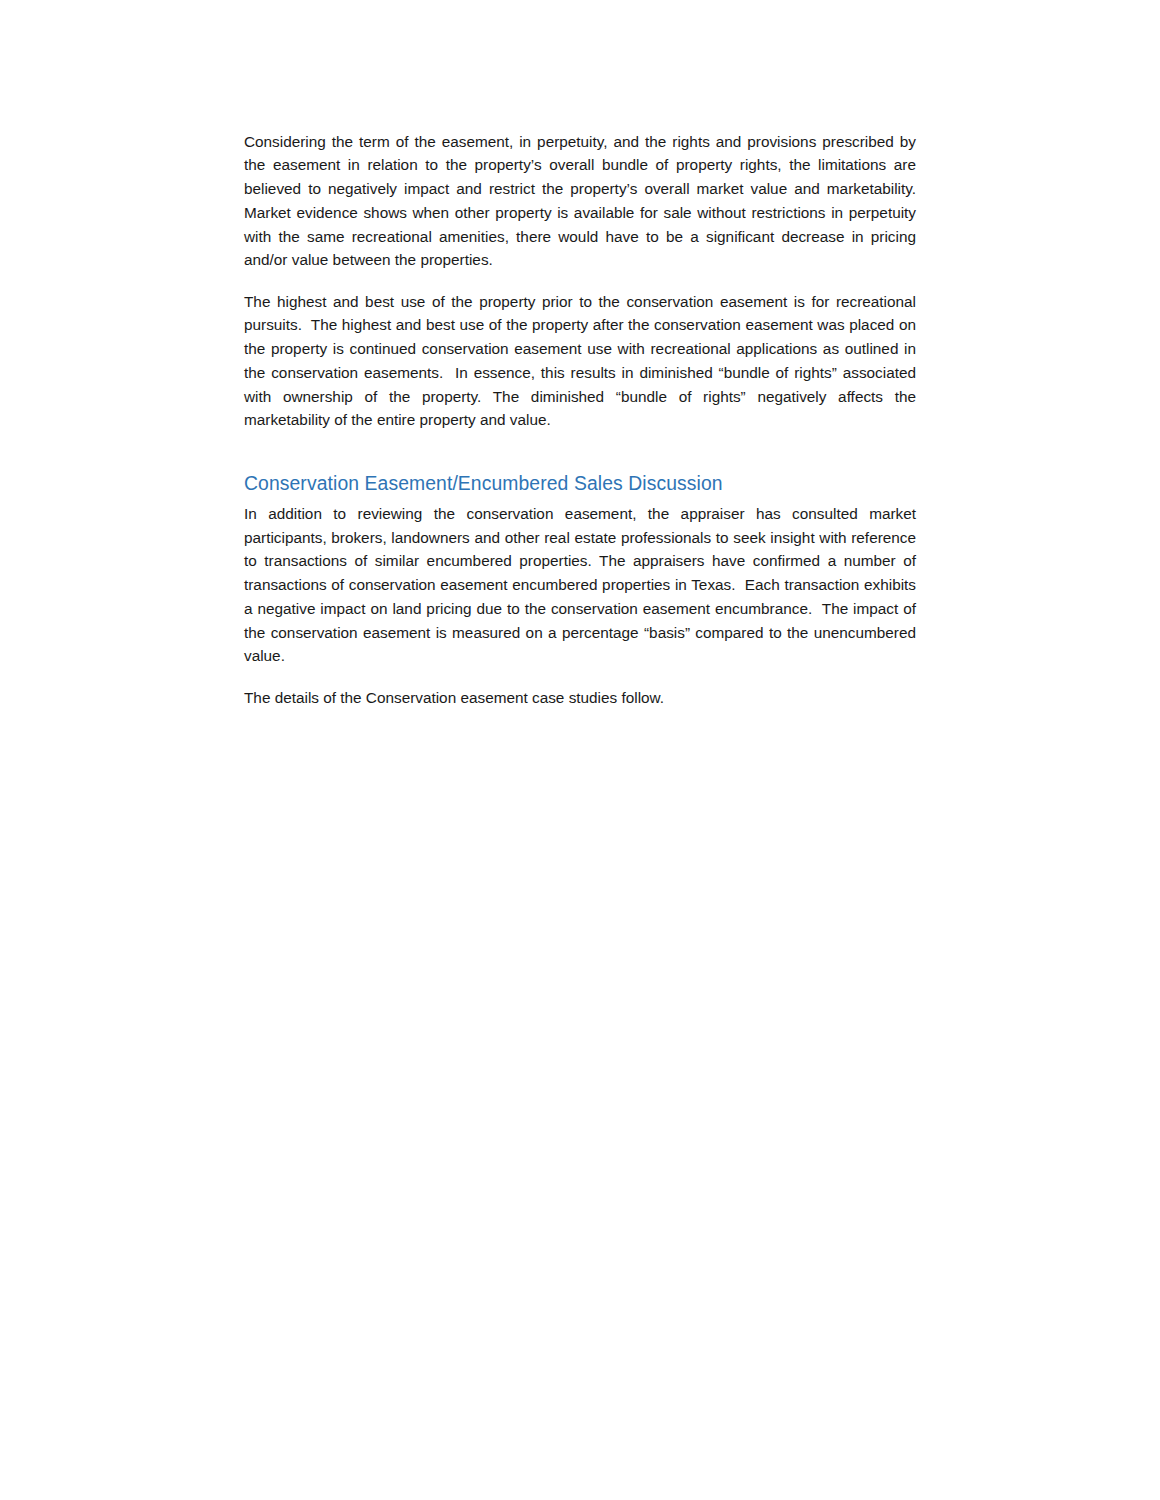Considering the term of the easement, in perpetuity, and the rights and provisions prescribed by the easement in relation to the property’s overall bundle of property rights, the limitations are believed to negatively impact and restrict the property’s overall market value and marketability. Market evidence shows when other property is available for sale without restrictions in perpetuity with the same recreational amenities, there would have to be a significant decrease in pricing and/or value between the properties.
The highest and best use of the property prior to the conservation easement is for recreational pursuits. The highest and best use of the property after the conservation easement was placed on the property is continued conservation easement use with recreational applications as outlined in the conservation easements. In essence, this results in diminished “bundle of rights” associated with ownership of the property. The diminished “bundle of rights” negatively affects the marketability of the entire property and value.
Conservation Easement/Encumbered Sales Discussion
In addition to reviewing the conservation easement, the appraiser has consulted market participants, brokers, landowners and other real estate professionals to seek insight with reference to transactions of similar encumbered properties. The appraisers have confirmed a number of transactions of conservation easement encumbered properties in Texas. Each transaction exhibits a negative impact on land pricing due to the conservation easement encumbrance. The impact of the conservation easement is measured on a percentage “basis” compared to the unencumbered value.
The details of the Conservation easement case studies follow.